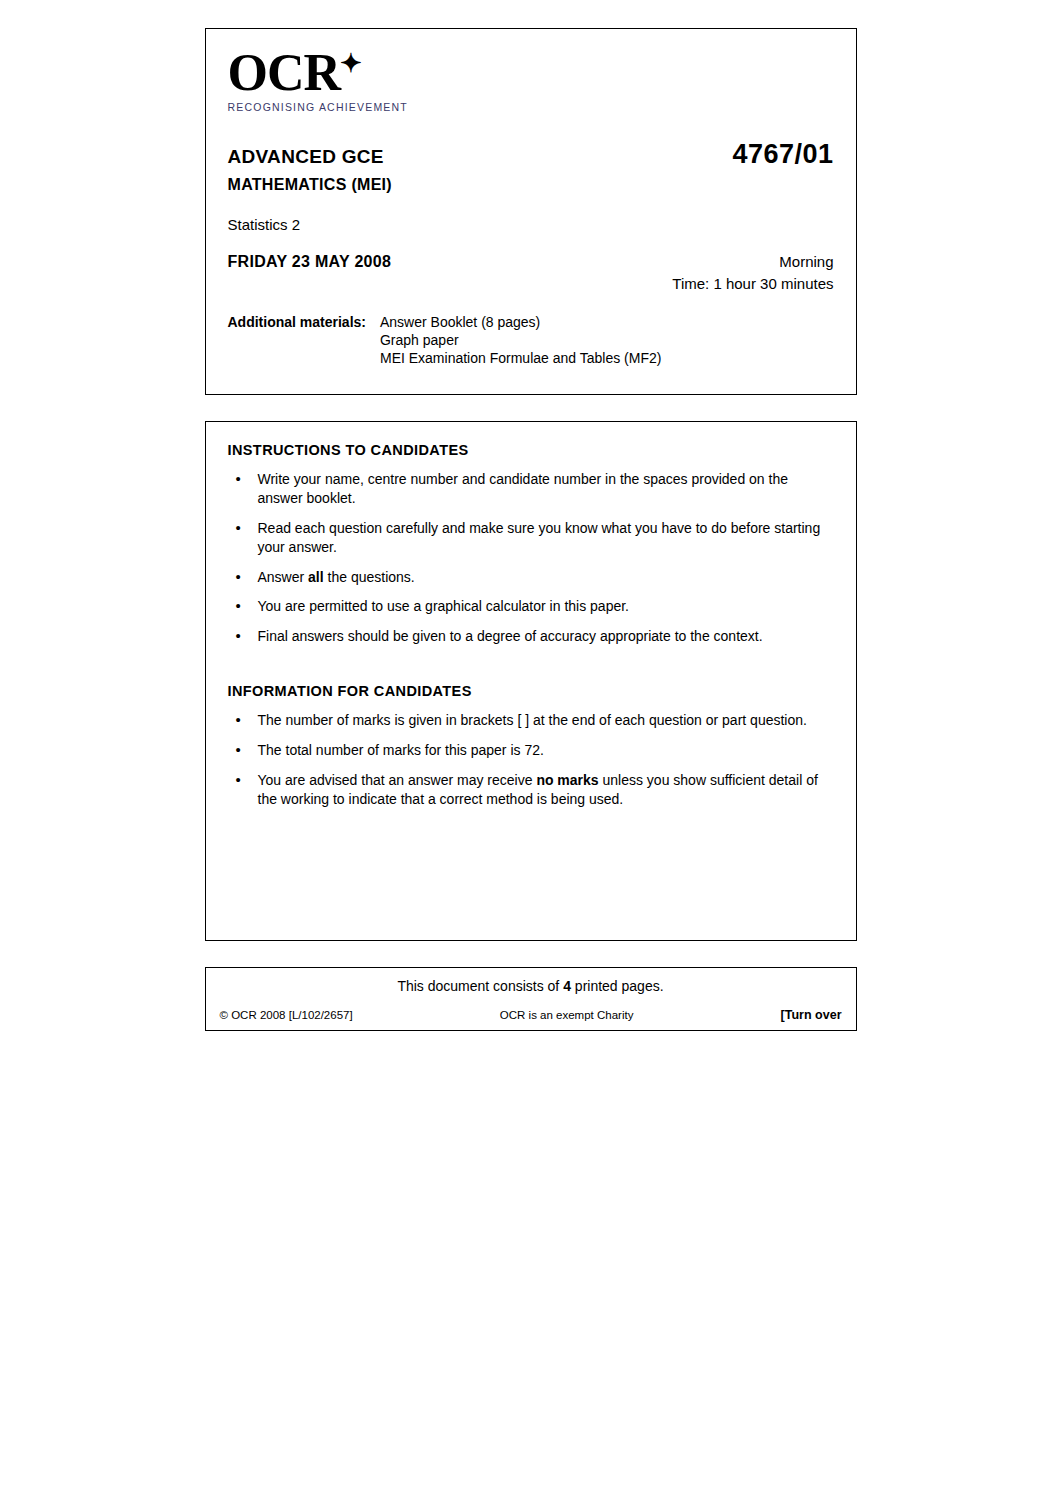OCR✦
RECOGNISING ACHIEVEMENT
ADVANCED GCE
4767/01
MATHEMATICS (MEI)
Statistics 2
FRIDAY 23 MAY 2008
Morning
Time: 1 hour 30 minutes
Additional materials:
Answer Booklet (8 pages)
Graph paper
MEI Examination Formulae and Tables (MF2)
INSTRUCTIONS TO CANDIDATES
Write your name, centre number and candidate number in the spaces provided on the answer booklet.
Read each question carefully and make sure you know what you have to do before starting your answer.
Answer all the questions.
You are permitted to use a graphical calculator in this paper.
Final answers should be given to a degree of accuracy appropriate to the context.
INFORMATION FOR CANDIDATES
The number of marks is given in brackets [ ] at the end of each question or part question.
The total number of marks for this paper is 72.
You are advised that an answer may receive no marks unless you show sufficient detail of the working to indicate that a correct method is being used.
This document consists of 4 printed pages.
© OCR 2008 [L/102/2657]
OCR is an exempt Charity
[Turn over